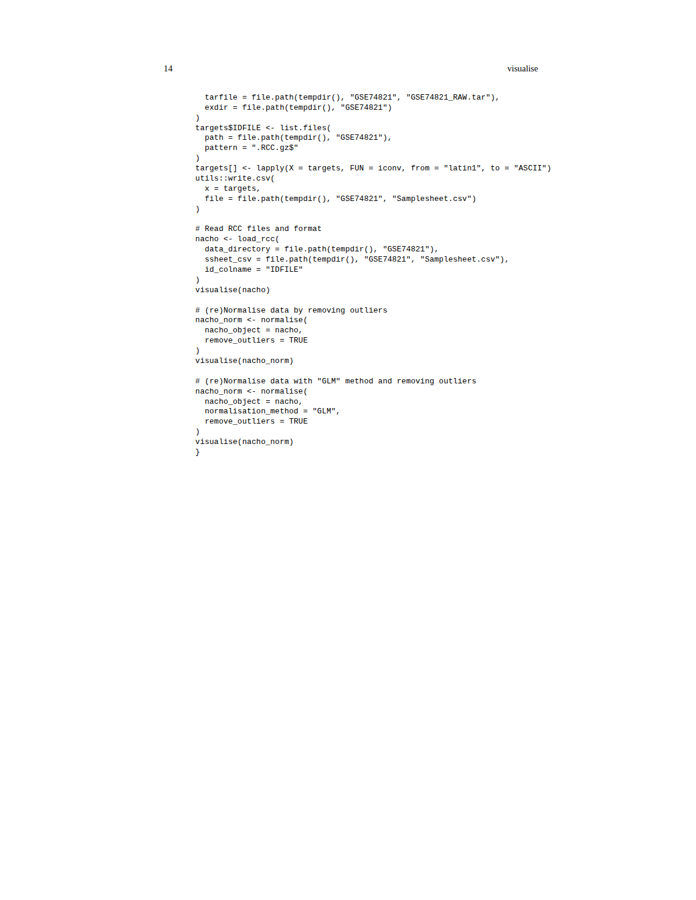14 visualise
  tarfile = file.path(tempdir(), "GSE74821", "GSE74821_RAW.tar"),
  exdir = file.path(tempdir(), "GSE74821")
)
targets$IDFILE <- list.files(
  path = file.path(tempdir(), "GSE74821"),
  pattern = ".RCC.gz$"
)
targets[] <- lapply(X = targets, FUN = iconv, from = "latin1", to = "ASCII")
utils::write.csv(
  x = targets,
  file = file.path(tempdir(), "GSE74821", "Samplesheet.csv")
)

# Read RCC files and format
nacho <- load_rcc(
  data_directory = file.path(tempdir(), "GSE74821"),
  ssheet_csv = file.path(tempdir(), "GSE74821", "Samplesheet.csv"),
  id_colname = "IDFILE"
)
visualise(nacho)

# (re)Normalise data by removing outliers
nacho_norm <- normalise(
  nacho_object = nacho,
  remove_outliers = TRUE
)
visualise(nacho_norm)

# (re)Normalise data with "GLM" method and removing outliers
nacho_norm <- normalise(
  nacho_object = nacho,
  normalisation_method = "GLM",
  remove_outliers = TRUE
)
visualise(nacho_norm)
}